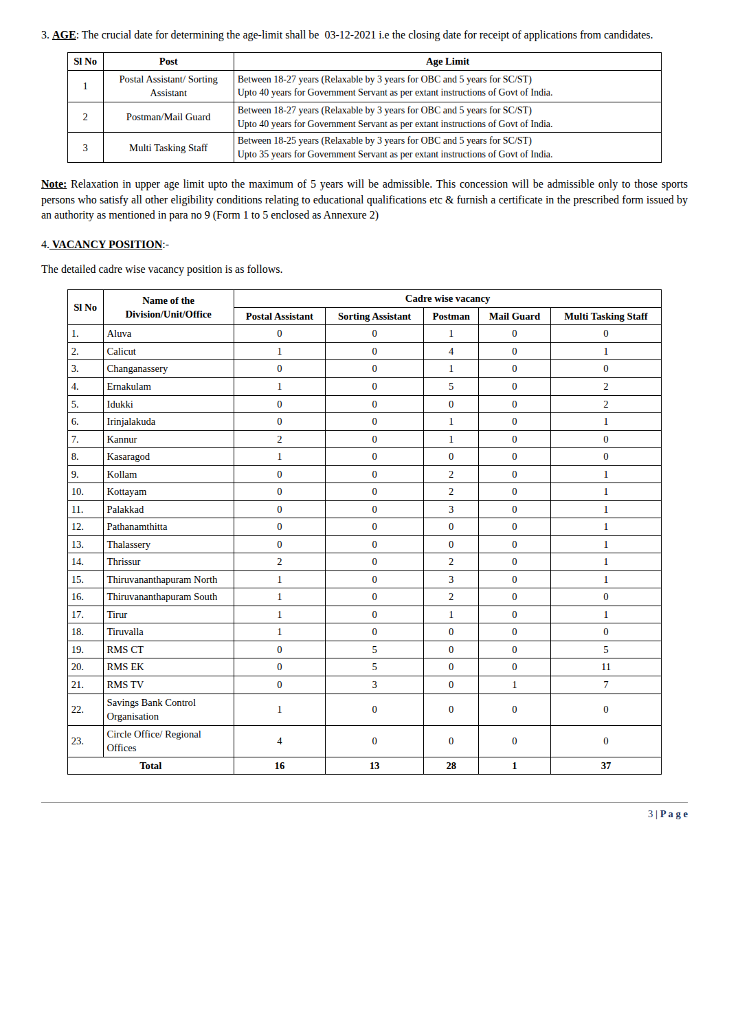3. AGE: The crucial date for determining the age-limit shall be 03-12-2021 i.e the closing date for receipt of applications from candidates.
| Sl No | Post | Age Limit |
| --- | --- | --- |
| 1 | Postal Assistant/ Sorting Assistant | Between 18-27 years (Relaxable by 3 years for OBC and 5 years for SC/ST) Upto 40 years for Government Servant as per extant instructions of Govt of India. |
| 2 | Postman/Mail Guard | Between 18-27 years (Relaxable by 3 years for OBC and 5 years for SC/ST) Upto 40 years for Government Servant as per extant instructions of Govt of India. |
| 3 | Multi Tasking Staff | Between 18-25 years (Relaxable by 3 years for OBC and 5 years for SC/ST) Upto 35 years for Government Servant as per extant instructions of Govt of India. |
Note: Relaxation in upper age limit upto the maximum of 5 years will be admissible. This concession will be admissible only to those sports persons who satisfy all other eligibility conditions relating to educational qualifications etc & furnish a certificate in the prescribed form issued by an authority as mentioned in para no 9 (Form 1 to 5 enclosed as Annexure 2)
4. VACANCY POSITION:-
The detailed cadre wise vacancy position is as follows.
| Sl No | Name of the Division/Unit/Office | Cadre wise vacancy |
| --- | --- | --- |
| Postal Assistant | Sorting Assistant | Postman | Mail Guard | Multi Tasking Staff |
| 1. | Aluva | 0 | 0 | 1 | 0 | 0 |
| 2. | Calicut | 1 | 0 | 4 | 0 | 1 |
| 3. | Changanassery | 0 | 0 | 1 | 0 | 0 |
| 4. | Ernakulam | 1 | 0 | 5 | 0 | 2 |
| 5. | Idukki | 0 | 0 | 0 | 0 | 2 |
| 6. | Irinjalakuda | 0 | 0 | 1 | 0 | 1 |
| 7. | Kannur | 2 | 0 | 1 | 0 | 0 |
| 8. | Kasaragod | 1 | 0 | 0 | 0 | 0 |
| 9. | Kollam | 0 | 0 | 2 | 0 | 1 |
| 10. | Kottayam | 0 | 0 | 2 | 0 | 1 |
| 11. | Palakkad | 0 | 0 | 3 | 0 | 1 |
| 12. | Pathanamthitta | 0 | 0 | 0 | 0 | 1 |
| 13. | Thalassery | 0 | 0 | 0 | 0 | 1 |
| 14. | Thrissur | 2 | 0 | 2 | 0 | 1 |
| 15. | Thiruvananthapuram North | 1 | 0 | 3 | 0 | 1 |
| 16. | Thiruvananthapuram South | 1 | 0 | 2 | 0 | 0 |
| 17. | Tirur | 1 | 0 | 1 | 0 | 1 |
| 18. | Tiruvalla | 1 | 0 | 0 | 0 | 0 |
| 19. | RMS CT | 0 | 5 | 0 | 0 | 5 |
| 20. | RMS EK | 0 | 5 | 0 | 0 | 11 |
| 21. | RMS TV | 0 | 3 | 0 | 1 | 7 |
| 22. | Savings Bank Control Organisation | 1 | 0 | 0 | 0 | 0 |
| 23. | Circle Office/ Regional Offices | 4 | 0 | 0 | 0 | 0 |
| Total | 16 | 13 | 28 | 1 | 37 |
3 | P a g e